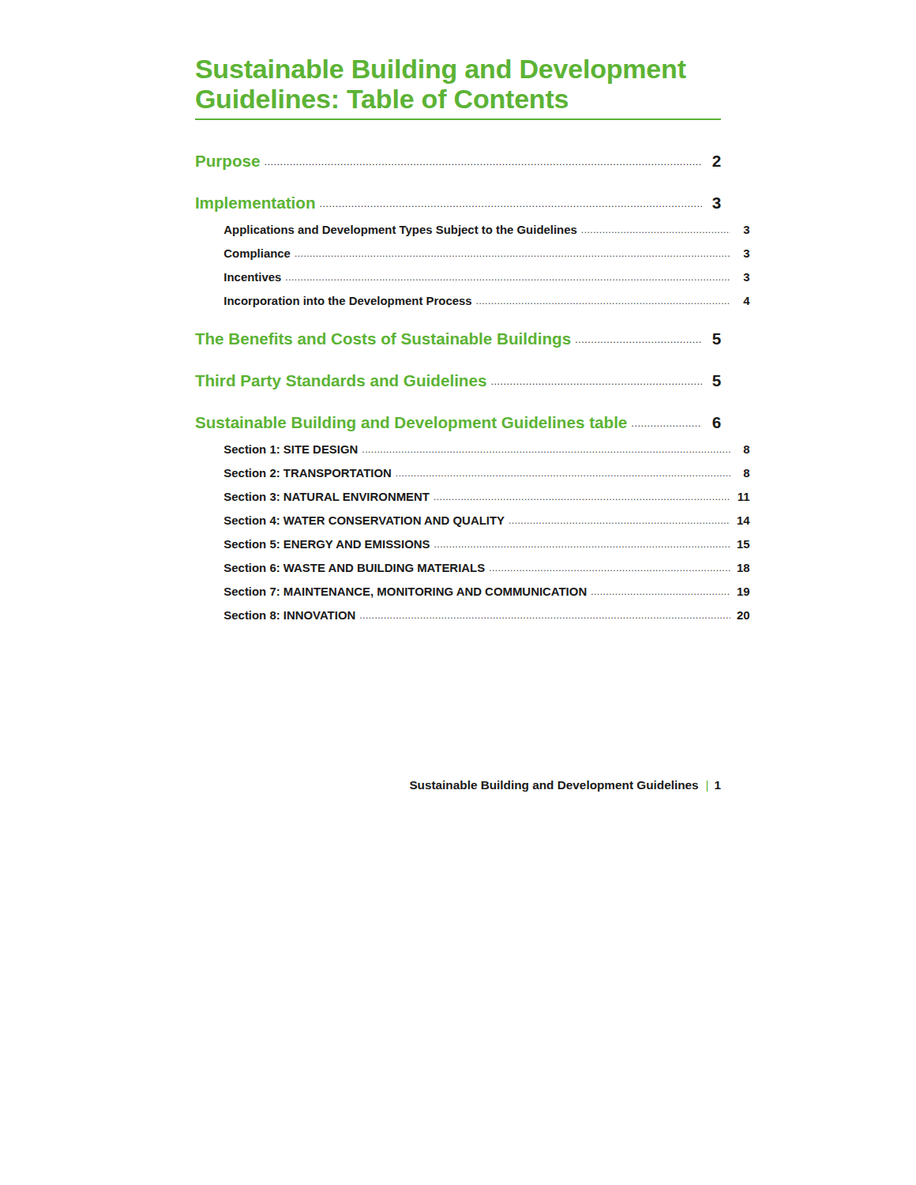Sustainable Building and Development Guidelines: Table of Contents
Purpose ................................................................................................................................................................................... 2
Implementation ................................................................................................................................................................. 3
Applications and Development Types Subject to the Guidelines ......................................................................... 3
Compliance ................................................................................................................................................................. 3
Incentives ................................................................................................................................................................... 3
Incorporation into the Development Process ................................................................................................. 4
The Benefits and Costs of Sustainable Buildings ............................................................................................. 5
Third Party Standards and Guidelines ............................................................................................................. 5
Sustainable Building and Development Guidelines table ......................................................................... 6
Section 1: SITE DESIGN ................................................................................................................................. 8
Section 2: TRANSPORTATION ....................................................................................................................... 8
Section 3: NATURAL ENVIRONMENT ......................................................................................................... 11
Section 4: WATER CONSERVATION AND QUALITY ................................................................................. 14
Section 5: ENERGY AND EMISSIONS ......................................................................................................... 15
Section 6: WASTE AND BUILDING MATERIALS ....................................................................................... 18
Section 7: MAINTENANCE, MONITORING AND COMMUNICATION ....................................................... 19
Section 8: INNOVATION ................................................................................................................................. 20
Sustainable Building and Development Guidelines | 1